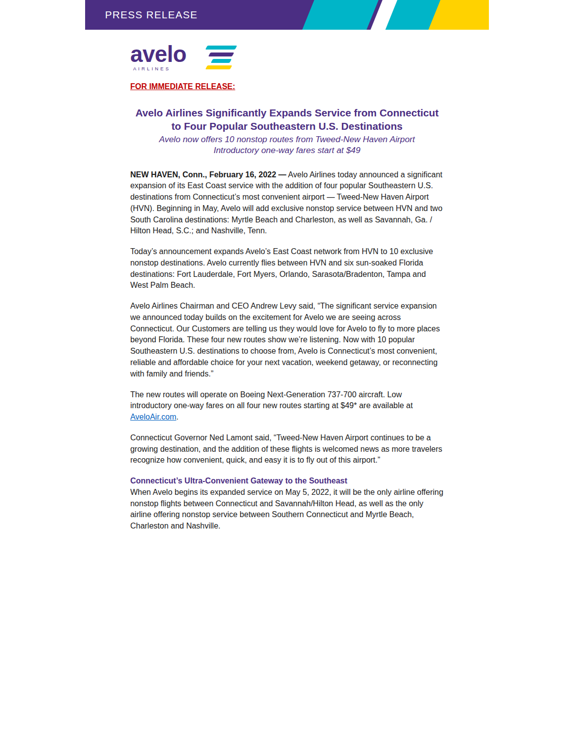PRESS RELEASE
avelo
AIRLINES
FOR IMMEDIATE RELEASE:
Avelo Airlines Significantly Expands Service from Connecticut
to Four Popular Southeastern U.S. Destinations
Avelo now offers 10 nonstop routes from Tweed-New Haven Airport
Introductory one-way fares start at $49
NEW HAVEN, Conn., February 16, 2022 — Avelo Airlines today announced a significant expansion of its East Coast service with the addition of four popular Southeastern U.S. destinations from Connecticut’s most convenient airport — Tweed-New Haven Airport (HVN). Beginning in May, Avelo will add exclusive nonstop service between HVN and two South Carolina destinations: Myrtle Beach and Charleston, as well as Savannah, Ga. / Hilton Head, S.C.; and Nashville, Tenn.
Today’s announcement expands Avelo’s East Coast network from HVN to 10 exclusive nonstop destinations. Avelo currently flies between HVN and six sun-soaked Florida destinations: Fort Lauderdale, Fort Myers, Orlando, Sarasota/Bradenton, Tampa and West Palm Beach.
Avelo Airlines Chairman and CEO Andrew Levy said, “The significant service expansion we announced today builds on the excitement for Avelo we are seeing across Connecticut. Our Customers are telling us they would love for Avelo to fly to more places beyond Florida. These four new routes show we’re listening. Now with 10 popular Southeastern U.S. destinations to choose from, Avelo is Connecticut’s most convenient, reliable and affordable choice for your next vacation, weekend getaway, or reconnecting with family and friends.”
The new routes will operate on Boeing Next-Generation 737-700 aircraft. Low introductory one-way fares on all four new routes starting at $49* are available at AveloAir.com.
Connecticut Governor Ned Lamont said, “Tweed-New Haven Airport continues to be a growing destination, and the addition of these flights is welcomed news as more travelers recognize how convenient, quick, and easy it is to fly out of this airport.”
Connecticut’s Ultra-Convenient Gateway to the Southeast
When Avelo begins its expanded service on May 5, 2022, it will be the only airline offering nonstop flights between Connecticut and Savannah/Hilton Head, as well as the only airline offering nonstop service between Southern Connecticut and Myrtle Beach, Charleston and Nashville.